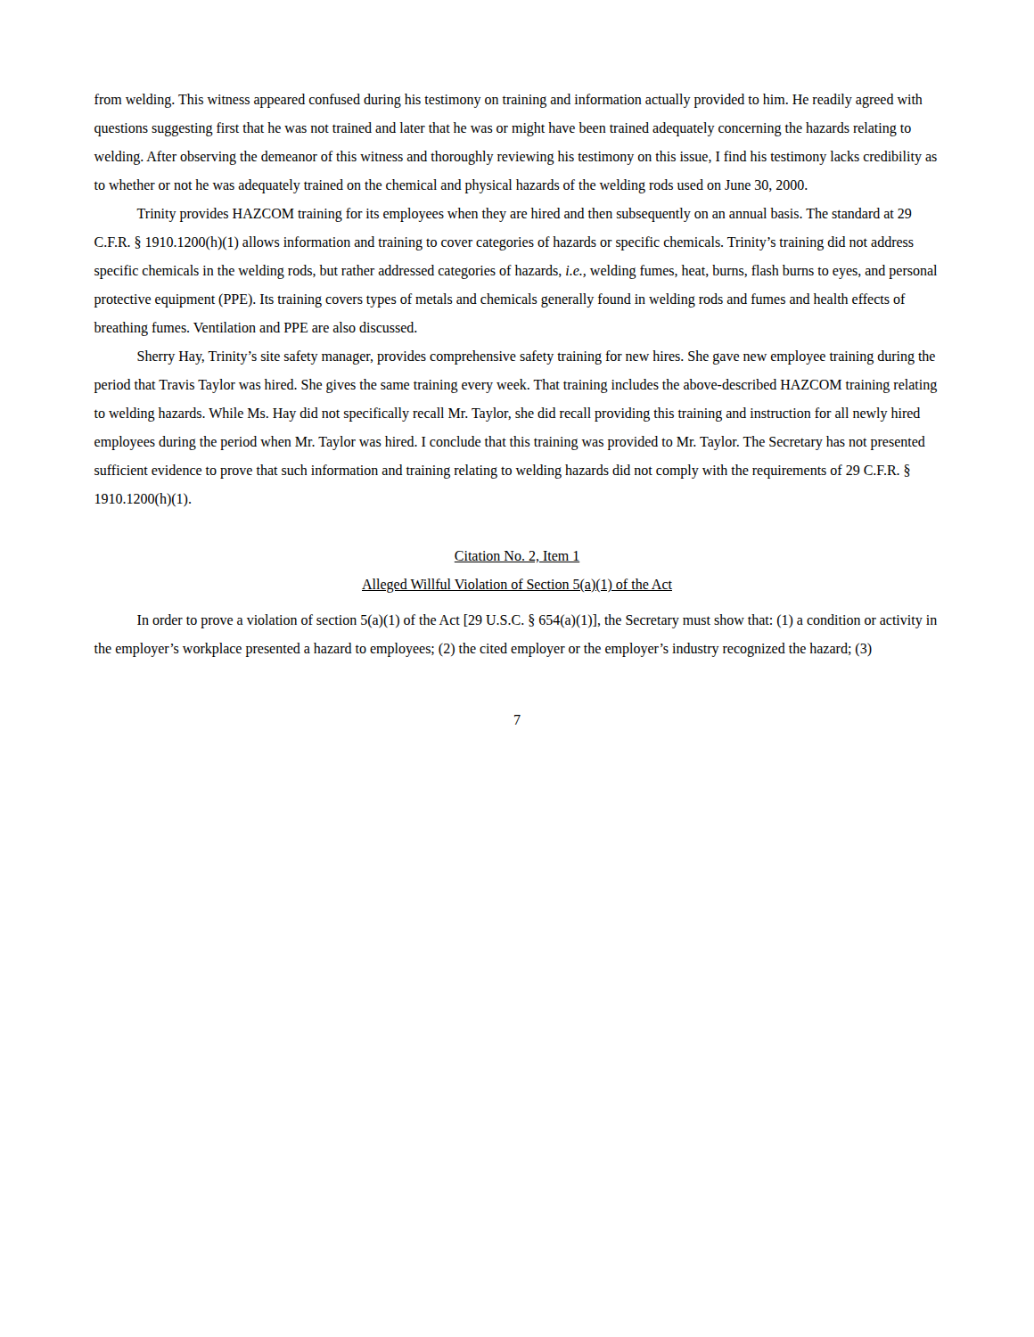from welding. This witness appeared confused during his testimony on training and information actually provided to him. He readily agreed with questions suggesting first that he was not trained and later that he was or might have been trained adequately concerning the hazards relating to welding. After observing the demeanor of this witness and thoroughly reviewing his testimony on this issue, I find his testimony lacks credibility as to whether or not he was adequately trained on the chemical and physical hazards of the welding rods used on June 30, 2000.
Trinity provides HAZCOM training for its employees when they are hired and then subsequently on an annual basis. The standard at 29 C.F.R. § 1910.1200(h)(1) allows information and training to cover categories of hazards or specific chemicals. Trinity’s training did not address specific chemicals in the welding rods, but rather addressed categories of hazards, i.e., welding fumes, heat, burns, flash burns to eyes, and personal protective equipment (PPE). Its training covers types of metals and chemicals generally found in welding rods and fumes and health effects of breathing fumes. Ventilation and PPE are also discussed.
Sherry Hay, Trinity’s site safety manager, provides comprehensive safety training for new hires. She gave new employee training during the period that Travis Taylor was hired. She gives the same training every week. That training includes the above-described HAZCOM training relating to welding hazards. While Ms. Hay did not specifically recall Mr. Taylor, she did recall providing this training and instruction for all newly hired employees during the period when Mr. Taylor was hired. I conclude that this training was provided to Mr. Taylor. The Secretary has not presented sufficient evidence to prove that such information and training relating to welding hazards did not comply with the requirements of 29 C.F.R. § 1910.1200(h)(1).
Citation No. 2, Item 1
Alleged Willful Violation of Section 5(a)(1) of the Act
In order to prove a violation of section 5(a)(1) of the Act [29 U.S.C. § 654(a)(1)], the Secretary must show that: (1) a condition or activity in the employer’s workplace presented a hazard to employees; (2) the cited employer or the employer’s industry recognized the hazard; (3)
7